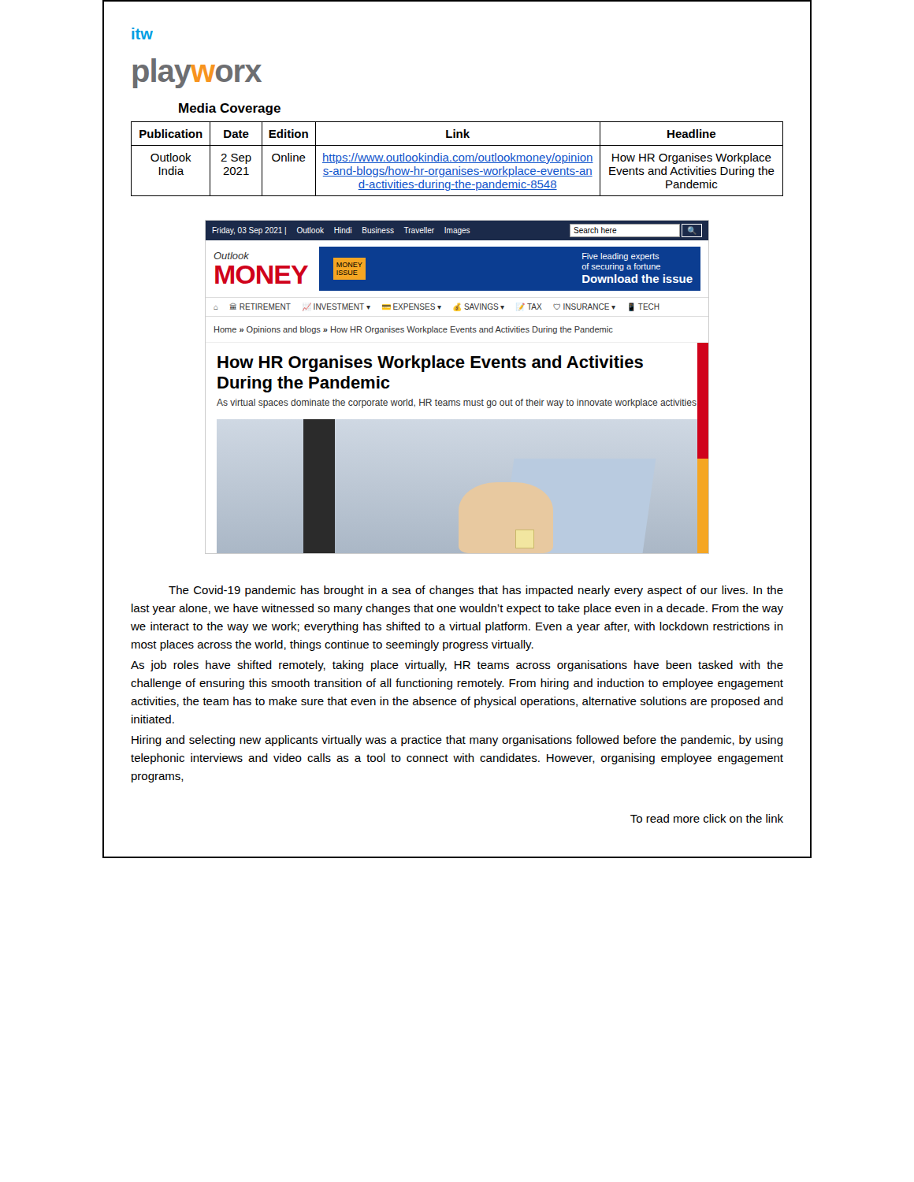itw
playworx
Media Coverage
| Publication | Date | Edition | Link | Headline |
| --- | --- | --- | --- | --- |
| Outlook India | 2 Sep 2021 | Online | https://www.outlookindia.com/outlookmoney/opinions-and-blogs/how-hr-organises-workplace-events-and-activities-during-the-pandemic-8548 | How HR Organises Workplace Events and Activities During the Pandemic |
Friday, 03 Sep 2021 | Outlook Hindi Business Traveller Images
🔍
Outlook
MONEY
MONEY
ISSUE
Five leading experts
of securing a fortune Download the issue
⌂ 🏛 RETIREMENT 📈 INVESTMENT ▾ 💳 EXPENSES ▾ 💰 SAVINGS ▾ 📝 TAX 🛡 INSURANCE ▾ 📱 TECH
Home » Opinions and blogs » How HR Organises Workplace Events and Activities During the Pandemic
How HR Organises Workplace Events and Activities During the Pandemic
As virtual spaces dominate the corporate world, HR teams must go out of their way to innovate workplace activities
The Covid-19 pandemic has brought in a sea of changes that has impacted nearly every aspect of our lives. In the last year alone, we have witnessed so many changes that one wouldn’t expect to take place even in a decade. From the way we interact to the way we work; everything has shifted to a virtual platform. Even a year after, with lockdown restrictions in most places across the world, things continue to seemingly progress virtually.
As job roles have shifted remotely, taking place virtually, HR teams across organisations have been tasked with the challenge of ensuring this smooth transition of all functioning remotely. From hiring and induction to employee engagement activities, the team has to make sure that even in the absence of physical operations, alternative solutions are proposed and initiated.
Hiring and selecting new applicants virtually was a practice that many organisations followed before the pandemic, by using telephonic interviews and video calls as a tool to connect with candidates. However, organising employee engagement programs,
To read more click on the link